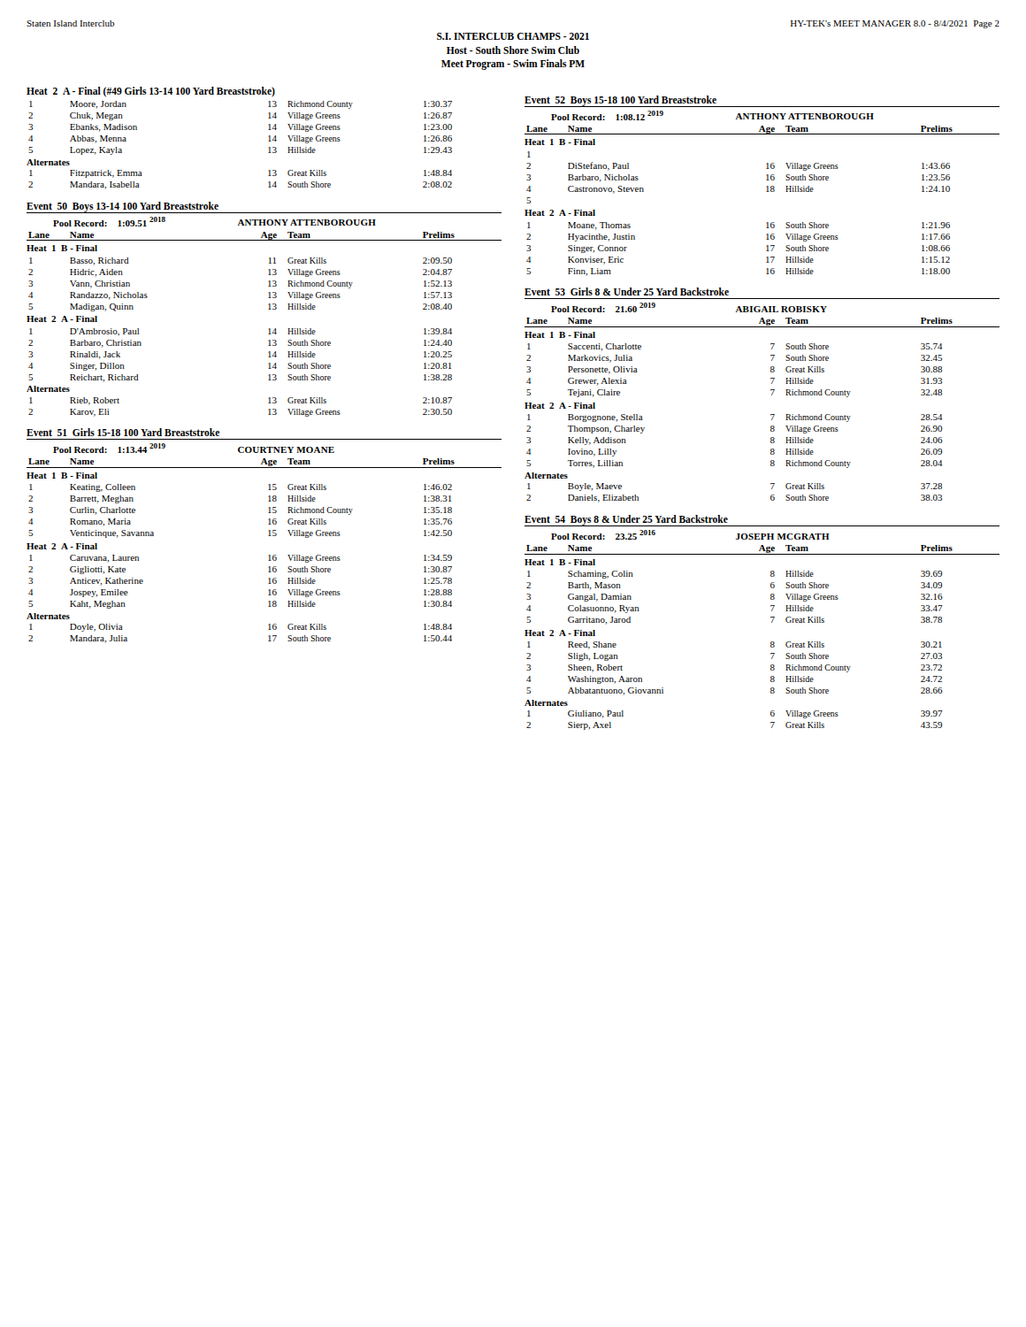Staten Island Interclub
HY-TEK's MEET MANAGER 8.0 - 8/4/2021 Page 2
S.I. INTERCLUB CHAMPS - 2021
Host - South Shore Swim Club
Meet Program - Swim Finals PM
Heat 2 A - Final (#49 Girls 13-14 100 Yard Breaststroke)
| 1 | Moore, Jordan | 13 | Richmond County | 1:30.37 |
| 2 | Chuk, Megan | 14 | Village Greens | 1:26.87 |
| 3 | Ebanks, Madison | 14 | Village Greens | 1:23.00 |
| 4 | Abbas, Menna | 14 | Village Greens | 1:26.86 |
| 5 | Lopez, Kayla | 13 | Hillside | 1:29.43 |
Alternates
| 1 | Fitzpatrick, Emma | 13 | Great Kills | 1:48.84 |
| 2 | Mandara, Isabella | 14 | South Shore | 2:08.02 |
Event 50 Boys 13-14 100 Yard Breaststroke
| Pool Record: 1:09.51 2018 | ANTHONY ATTENBOROUGH |
| Lane | Name | Age | Team | Prelims |
Heat 1 B - Final
| 1 | Basso, Richard | 11 | Great Kills | 2:09.50 |
| 2 | Hidric, Aiden | 13 | Village Greens | 2:04.87 |
| 3 | Vann, Christian | 13 | Richmond County | 1:52.13 |
| 4 | Randazzo, Nicholas | 13 | Village Greens | 1:57.13 |
| 5 | Madigan, Quinn | 13 | Hillside | 2:08.40 |
Heat 2 A - Final
| 1 | D'Ambrosio, Paul | 14 | Hillside | 1:39.84 |
| 2 | Barbaro, Christian | 13 | South Shore | 1:24.40 |
| 3 | Rinaldi, Jack | 14 | Hillside | 1:20.25 |
| 4 | Singer, Dillon | 14 | South Shore | 1:20.81 |
| 5 | Reichart, Richard | 13 | South Shore | 1:38.28 |
Alternates
| 1 | Rieb, Robert | 13 | Great Kills | 2:10.87 |
| 2 | Karov, Eli | 13 | Village Greens | 2:30.50 |
Event 51 Girls 15-18 100 Yard Breaststroke
| Pool Record: 1:13.44 2019 | COURTNEY MOANE |
| Lane | Name | Age | Team | Prelims |
Heat 1 B - Final
| 1 | Keating, Colleen | 15 | Great Kills | 1:46.02 |
| 2 | Barrett, Meghan | 18 | Hillside | 1:38.31 |
| 3 | Curlin, Charlotte | 15 | Richmond County | 1:35.18 |
| 4 | Romano, Maria | 16 | Great Kills | 1:35.76 |
| 5 | Venticinque, Savanna | 15 | Village Greens | 1:42.50 |
Heat 2 A - Final
| 1 | Caruvana, Lauren | 16 | Village Greens | 1:34.59 |
| 2 | Gigliotti, Kate | 16 | South Shore | 1:30.87 |
| 3 | Anticev, Katherine | 16 | Hillside | 1:25.78 |
| 4 | Jospey, Emilee | 16 | Village Greens | 1:28.88 |
| 5 | Kaht, Meghan | 18 | Hillside | 1:30.84 |
Alternates
| 1 | Doyle, Olivia | 16 | Great Kills | 1:48.84 |
| 2 | Mandara, Julia | 17 | South Shore | 1:50.44 |
Event 52 Boys 15-18 100 Yard Breaststroke
| Pool Record: 1:08.12 2019 | ANTHONY ATTENBOROUGH |
| Lane | Name | Age | Team | Prelims |
Heat 1 B - Final
| 1 | | | | |
| 2 | DiStefano, Paul | 16 | Village Greens | 1:43.66 |
| 3 | Barbaro, Nicholas | 16 | South Shore | 1:23.56 |
| 4 | Castronovo, Steven | 18 | Hillside | 1:24.10 |
| 5 | | | | |
Heat 2 A - Final
| 1 | Moane, Thomas | 16 | South Shore | 1:21.96 |
| 2 | Hyacinthe, Justin | 16 | Village Greens | 1:17.66 |
| 3 | Singer, Connor | 17 | South Shore | 1:08.66 |
| 4 | Konviser, Eric | 17 | Hillside | 1:15.12 |
| 5 | Finn, Liam | 16 | Hillside | 1:18.00 |
Event 53 Girls 8 & Under 25 Yard Backstroke
| Pool Record: 21.60 2019 | ABIGAIL ROBISKY |
| Lane | Name | Age | Team | Prelims |
Heat 1 B - Final
| 1 | Saccenti, Charlotte | 7 | South Shore | 35.74 |
| 2 | Markovics, Julia | 7 | South Shore | 32.45 |
| 3 | Personette, Olivia | 8 | Great Kills | 30.88 |
| 4 | Grewer, Alexia | 7 | Hillside | 31.93 |
| 5 | Tejani, Claire | 7 | Richmond County | 32.48 |
Heat 2 A - Final
| 1 | Borgognone, Stella | 7 | Richmond County | 28.54 |
| 2 | Thompson, Charley | 8 | Village Greens | 26.90 |
| 3 | Kelly, Addison | 8 | Hillside | 24.06 |
| 4 | Iovino, Lilly | 8 | Hillside | 26.09 |
| 5 | Torres, Lillian | 8 | Richmond County | 28.04 |
Alternates
| 1 | Boyle, Maeve | 7 | Great Kills | 37.28 |
| 2 | Daniels, Elizabeth | 6 | South Shore | 38.03 |
Event 54 Boys 8 & Under 25 Yard Backstroke
| Pool Record: 23.25 2016 | JOSEPH MCGRATH |
| Lane | Name | Age | Team | Prelims |
Heat 1 B - Final
| 1 | Schaming, Colin | 8 | Hillside | 39.69 |
| 2 | Barth, Mason | 6 | South Shore | 34.09 |
| 3 | Gangal, Damian | 8 | Village Greens | 32.16 |
| 4 | Colasuonno, Ryan | 7 | Hillside | 33.47 |
| 5 | Garritano, Jarod | 7 | Great Kills | 38.78 |
Heat 2 A - Final
| 1 | Reed, Shane | 8 | Great Kills | 30.21 |
| 2 | Sligh, Logan | 7 | South Shore | 27.03 |
| 3 | Sheen, Robert | 8 | Richmond County | 23.72 |
| 4 | Washington, Aaron | 8 | Hillside | 24.72 |
| 5 | Abbatantuono, Giovanni | 8 | South Shore | 28.66 |
Alternates
| 1 | Giuliano, Paul | 6 | Village Greens | 39.97 |
| 2 | Sierp, Axel | 7 | Great Kills | 43.59 |